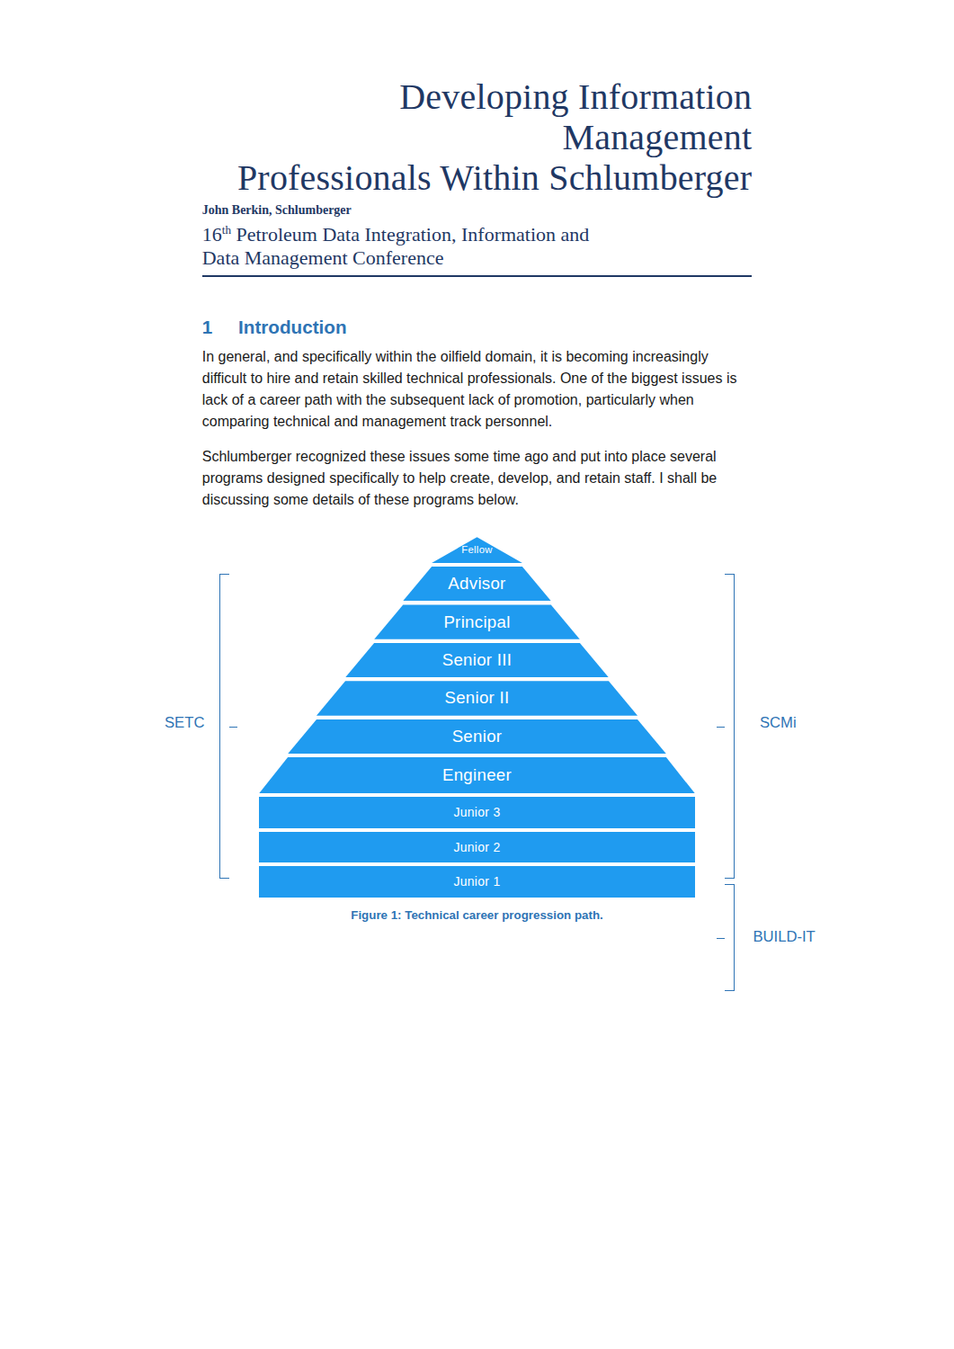Developing Information Management
Professionals Within Schlumberger
John Berkin, Schlumberger
16th Petroleum Data Integration, Information and
Data Management Conference
1 Introduction
In general, and specifically within the oilfield domain, it is becoming increasingly difficult to hire and retain skilled technical professionals. One of the biggest issues is lack of a career path with the subsequent lack of promotion, particularly when comparing technical and management track personnel.
Schlumberger recognized these issues some time ago and put into place several programs designed specifically to help create, develop, and retain staff. I shall be discussing some details of these programs below.
Fellow
Advisor
Principal
Senior III
Senior II
Senior
Engineer
Junior 3
Junior 2
Junior 1
SETC
SCMi
BUILD-IT
Figure 1: Technical career progression path.